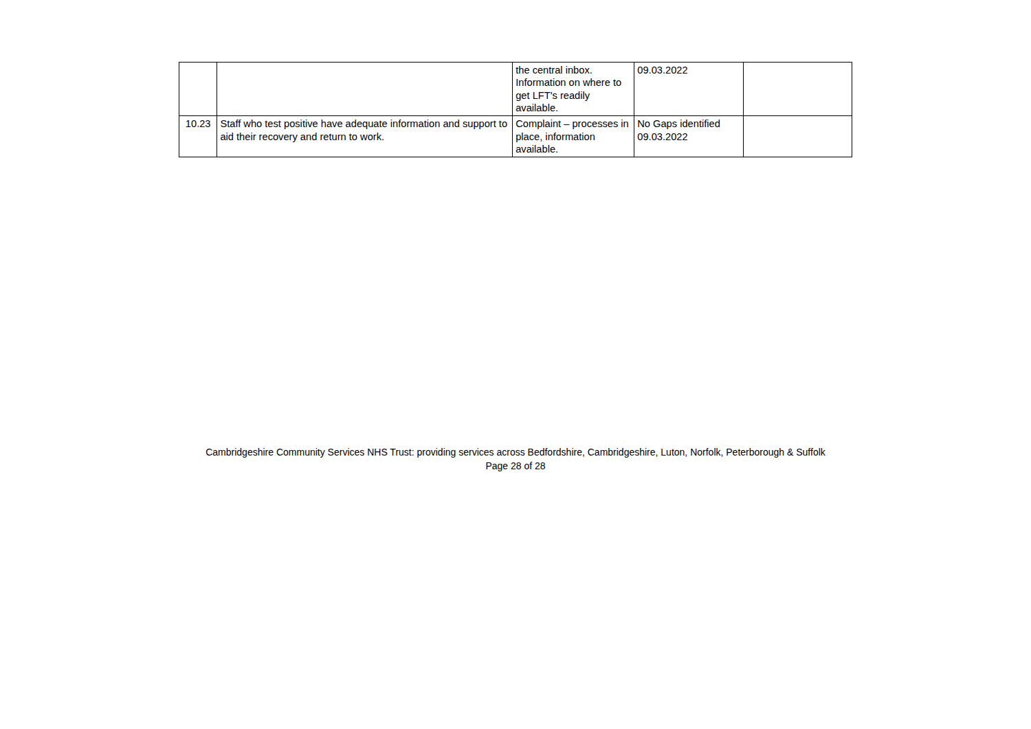| | | the central inbox. Information on where to get LFT's readily available. | 09.03.2022 | |
| 10.23 | Staff who test positive have adequate information and support to aid their recovery and return to work. | Complaint – processes in place, information available. | No Gaps identified 09.03.2022 | |
Cambridgeshire Community Services NHS Trust: providing services across Bedfordshire, Cambridgeshire, Luton, Norfolk, Peterborough & Suffolk
Page 28 of 28